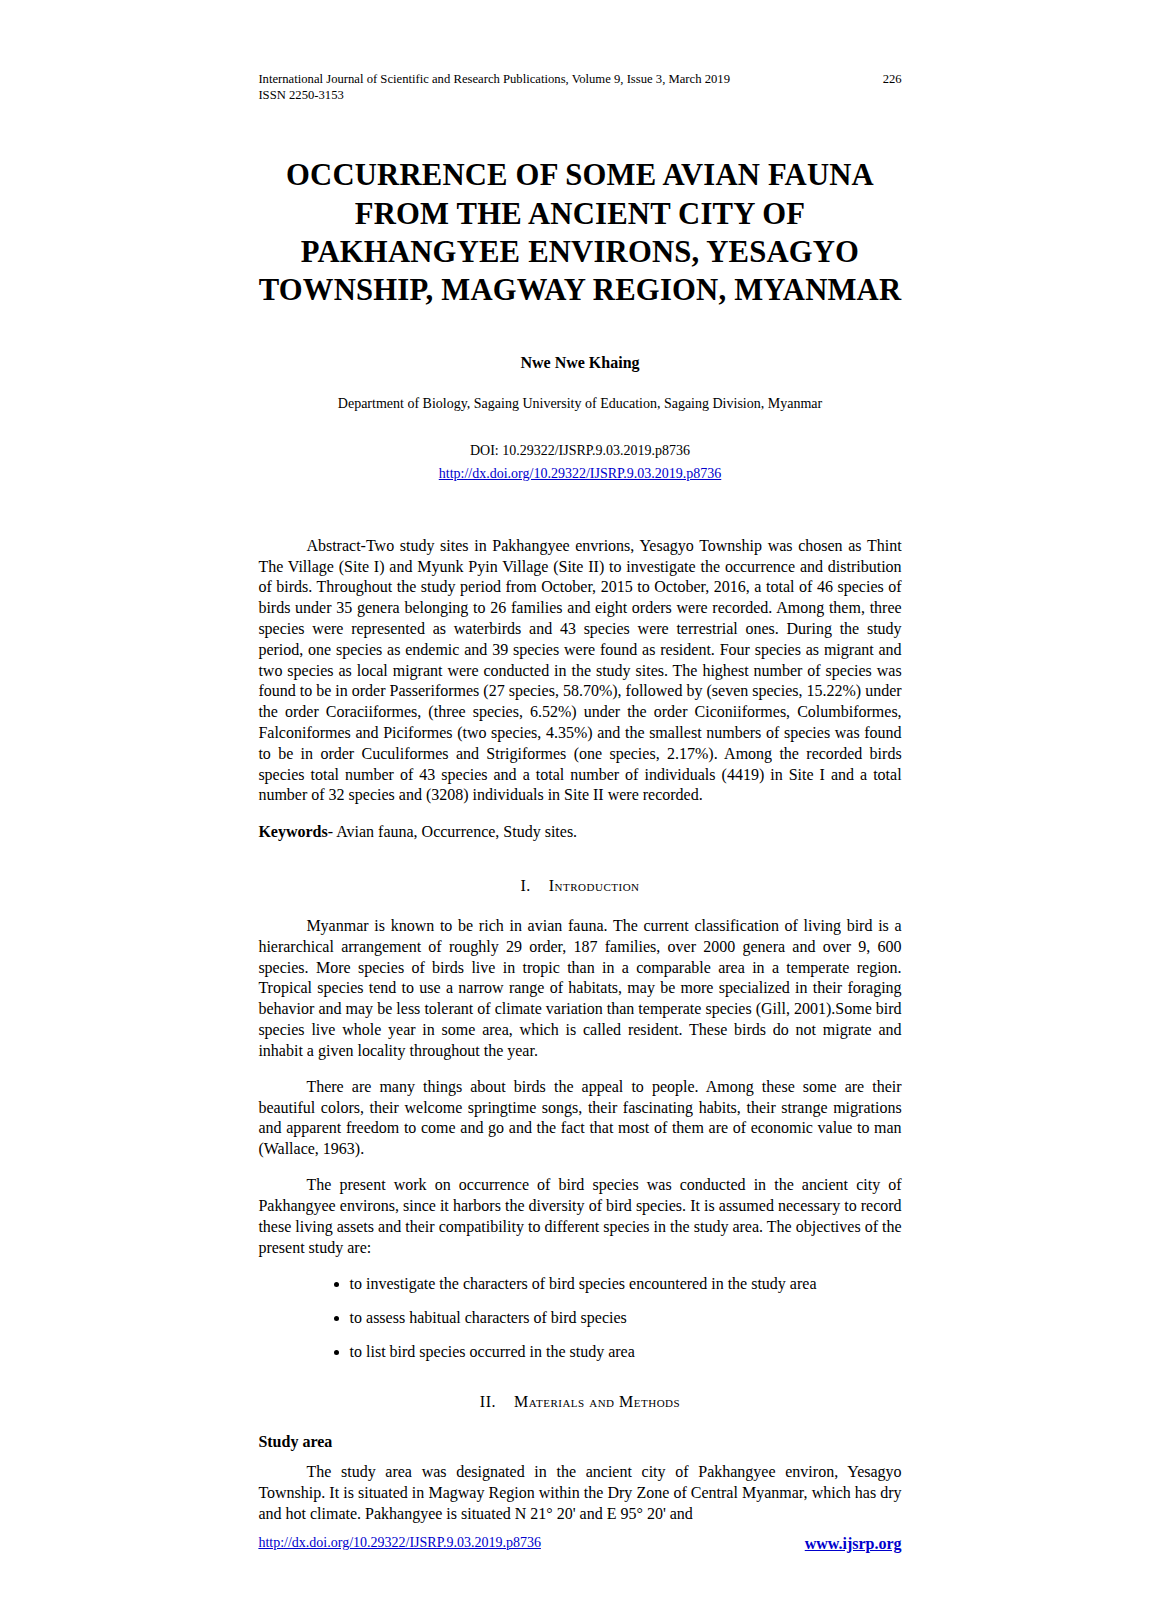International Journal of Scientific and Research Publications, Volume 9, Issue 3, March 2019
ISSN 2250-3153 226
OCCURRENCE OF SOME AVIAN FAUNA FROM THE ANCIENT CITY OF PAKHANGYEE ENVIRONS, YESAGYO TOWNSHIP, MAGWAY REGION, MYANMAR
Nwe Nwe Khaing
Department of Biology, Sagaing University of Education, Sagaing Division, Myanmar
DOI: 10.29322/IJSRP.9.03.2019.p8736
http://dx.doi.org/10.29322/IJSRP.9.03.2019.p8736
Abstract-Two study sites in Pakhangyee envrions, Yesagyo Township was chosen as Thint The Village (Site I) and Myunk Pyin Village (Site II) to investigate the occurrence and distribution of birds. Throughout the study period from October, 2015 to October, 2016, a total of 46 species of birds under 35 genera belonging to 26 families and eight orders were recorded. Among them, three species were represented as waterbirds and 43 species were terrestrial ones. During the study period, one species as endemic and 39 species were found as resident. Four species as migrant and two species as local migrant were conducted in the study sites. The highest number of species was found to be in order Passeriformes (27 species, 58.70%), followed by (seven species, 15.22%) under the order Coraciiformes, (three species, 6.52%) under the order Ciconiiformes, Columbiformes, Falconiformes and Piciformes (two species, 4.35%) and the smallest numbers of species was found to be in order Cuculiformes and Strigiformes (one species, 2.17%). Among the recorded birds species total number of 43 species and a total number of individuals (4419) in Site I and a total number of 32 species and (3208) individuals in Site II were recorded.
Keywords- Avian fauna, Occurrence, Study sites.
I. Introduction
Myanmar is known to be rich in avian fauna. The current classification of living bird is a hierarchical arrangement of roughly 29 order, 187 families, over 2000 genera and over 9, 600 species. More species of birds live in tropic than in a comparable area in a temperate region. Tropical species tend to use a narrow range of habitats, may be more specialized in their foraging behavior and may be less tolerant of climate variation than temperate species (Gill, 2001).Some bird species live whole year in some area, which is called resident. These birds do not migrate and inhabit a given locality throughout the year.
There are many things about birds the appeal to people. Among these some are their beautiful colors, their welcome springtime songs, their fascinating habits, their strange migrations and apparent freedom to come and go and the fact that most of them are of economic value to man (Wallace, 1963).
The present work on occurrence of bird species was conducted in the ancient city of Pakhangyee environs, since it harbors the diversity of bird species. It is assumed necessary to record these living assets and their compatibility to different species in the study area. The objectives of the present study are:
to investigate the characters of bird species encountered in the study area
to assess habitual characters of bird species
to list bird species occurred in the study area
II. Materials and Methods
Study area
The study area was designated in the ancient city of Pakhangyee environ, Yesagyo Township. It is situated in Magway Region within the Dry Zone of Central Myanmar, which has dry and hot climate. Pakhangyee is situated N 21° 20' and E 95° 20' and
http://dx.doi.org/10.29322/IJSRP.9.03.2019.p8736 www.ijsrp.org